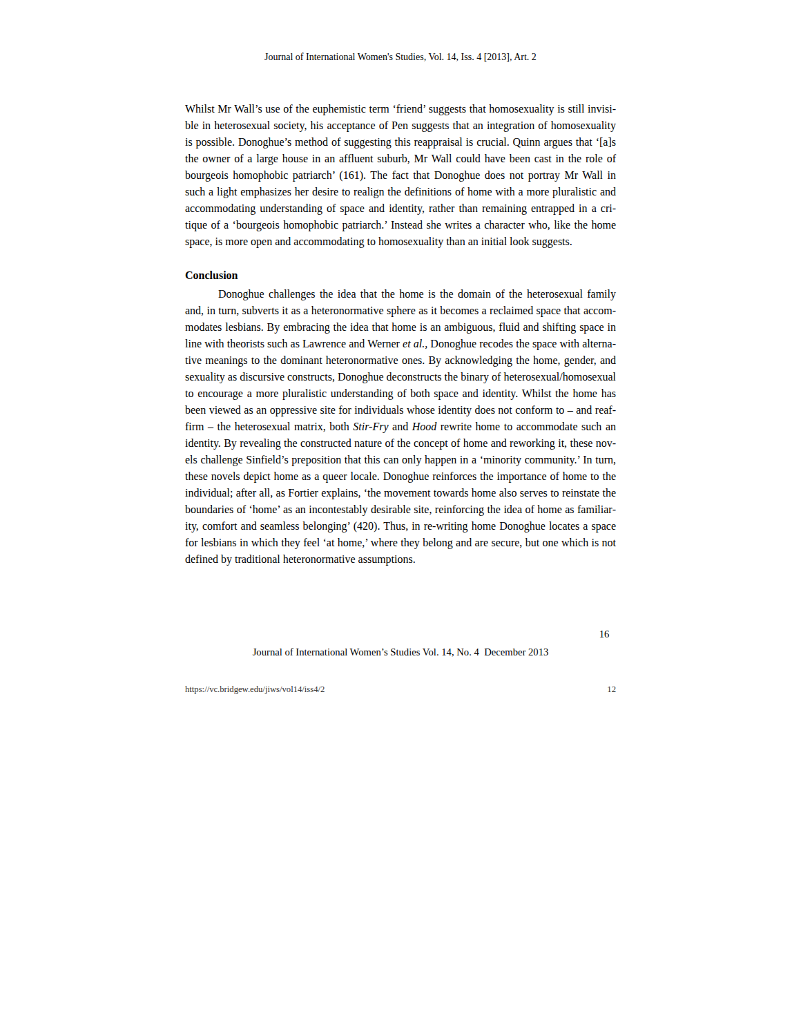Journal of International Women's Studies, Vol. 14, Iss. 4 [2013], Art. 2
Whilst Mr Wall’s use of the euphemistic term ‘friend’ suggests that homosexuality is still invisible in heterosexual society, his acceptance of Pen suggests that an integration of homosexuality is possible. Donoghue’s method of suggesting this reappraisal is crucial. Quinn argues that ‘[a]s the owner of a large house in an affluent suburb, Mr Wall could have been cast in the role of bourgeois homophobic patriarch’ (161). The fact that Donoghue does not portray Mr Wall in such a light emphasizes her desire to realign the definitions of home with a more pluralistic and accommodating understanding of space and identity, rather than remaining entrapped in a critique of a ‘bourgeois homophobic patriarch.’ Instead she writes a character who, like the home space, is more open and accommodating to homosexuality than an initial look suggests.
Conclusion
Donoghue challenges the idea that the home is the domain of the heterosexual family and, in turn, subverts it as a heteronormative sphere as it becomes a reclaimed space that accommodates lesbians. By embracing the idea that home is an ambiguous, fluid and shifting space in line with theorists such as Lawrence and Werner et al., Donoghue recodes the space with alternative meanings to the dominant heteronormative ones. By acknowledging the home, gender, and sexuality as discursive constructs, Donoghue deconstructs the binary of heterosexual/homosexual to encourage a more pluralistic understanding of both space and identity. Whilst the home has been viewed as an oppressive site for individuals whose identity does not conform to – and reaffirm – the heterosexual matrix, both Stir-Fry and Hood rewrite home to accommodate such an identity. By revealing the constructed nature of the concept of home and reworking it, these novels challenge Sinfield’s preposition that this can only happen in a ‘minority community.’ In turn, these novels depict home as a queer locale. Donoghue reinforces the importance of home to the individual; after all, as Fortier explains, ‘the movement towards home also serves to reinstate the boundaries of ‘home’ as an incontestably desirable site, reinforcing the idea of home as familiarity, comfort and seamless belonging’ (420). Thus, in re-writing home Donoghue locates a space for lesbians in which they feel ‘at home,’ where they belong and are secure, but one which is not defined by traditional heteronormative assumptions.
16
Journal of International Women’s Studies Vol. 14, No. 4 December 2013
https://vc.bridgew.edu/jiws/vol14/iss4/2 12